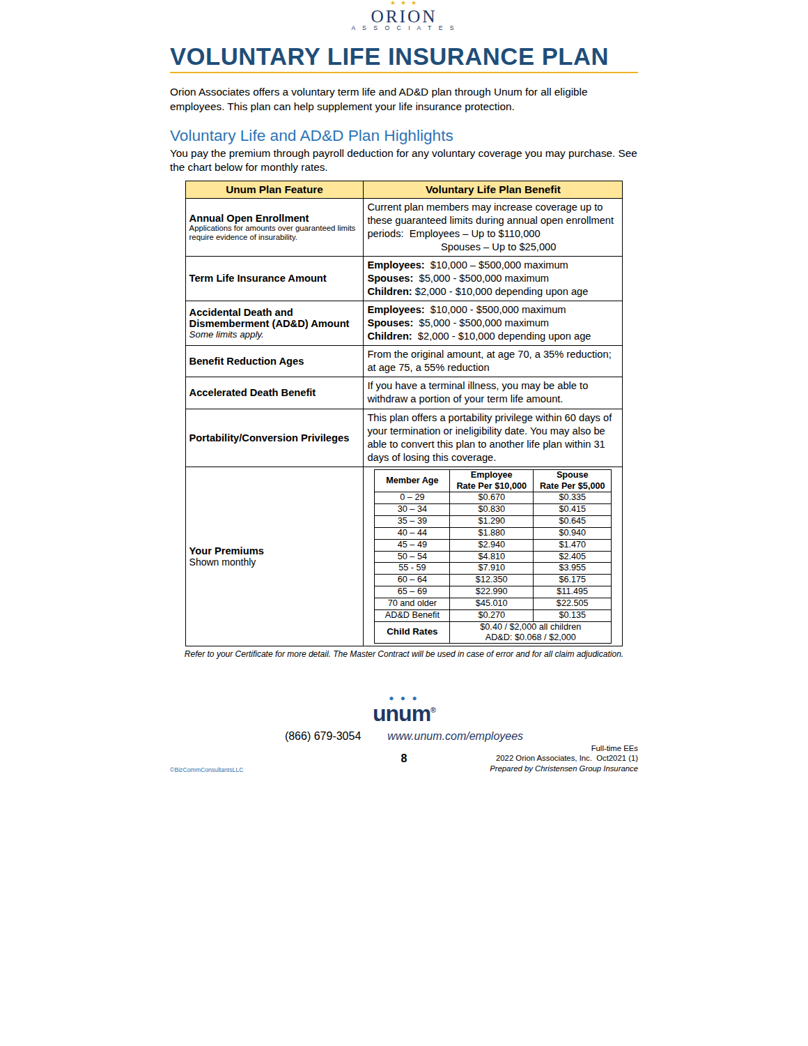★ ★ ★
ORION
A S S O C I A T E S
VOLUNTARY LIFE INSURANCE PLAN
Orion Associates offers a voluntary term life and AD&D plan through Unum for all eligible employees. This plan can help supplement your life insurance protection.
Voluntary Life and AD&D Plan Highlights
You pay the premium through payroll deduction for any voluntary coverage you may purchase. See the chart below for monthly rates.
| Unum Plan Feature | Voluntary Life Plan Benefit |
| --- | --- |
| Annual Open Enrollment Applications for amounts over guaranteed limits require evidence of insurability. | Current plan members may increase coverage up to these guaranteed limits during annual open enrollment periods: Employees – Up to $110,000 Spouses – Up to $25,000 |
| Term Life Insurance Amount | Employees: $10,000 – $500,000 maximum Spouses: $5,000 - $500,000 maximum Children: $2,000 - $10,000 depending upon age |
| Accidental Death and Dismemberment (AD&D) Amount Some limits apply. | Employees: $10,000 - $500,000 maximum Spouses: $5,000 - $500,000 maximum Children: $2,000 - $10,000 depending upon age |
| Benefit Reduction Ages | From the original amount, at age 70, a 35% reduction; at age 75, a 55% reduction |
| Accelerated Death Benefit | If you have a terminal illness, you may be able to withdraw a portion of your term life amount. |
| Portability/Conversion Privileges | This plan offers a portability privilege within 60 days of your termination or ineligibility date. You may also be able to convert this plan to another life plan within 31 days of losing this coverage. |
| Your Premiums Shown monthly | / Member Age / Employee Rate Per $10,000 / Spouse Rate Per $5,000 / / --- / --- / --- / / 0 – 29 / $0.670 / $0.335 / / 30 – 34 / $0.830 / $0.415 / / 35 – 39 / $1.290 / $0.645 / / 40 – 44 / $1.880 / $0.940 / / 45 – 49 / $2.940 / $1.470 / / 50 – 54 / $4.810 / $2.405 / / 55 - 59 / $7.910 / $3.955 / / 60 – 64 / $12.350 / $6.175 / / 65 – 69 / $22.990 / $11.495 / / 70 and older / $45.010 / $22.505 / / AD&D Benefit / $0.270 / $0.135 / / Child Rates / $0.40 / $2,000 all children AD&D: $0.068 / $2,000 / |
Refer to your Certificate for more detail. The Master Contract will be used in case of error and for all claim adjudication.
● ● ● unum®
(866) 679-3054 www.unum.com/employees
©BizCommConsultantsLLC
8
Full-time EEs
2022 Orion Associates, Inc. Oct2021 (1)
Prepared by Christensen Group Insurance